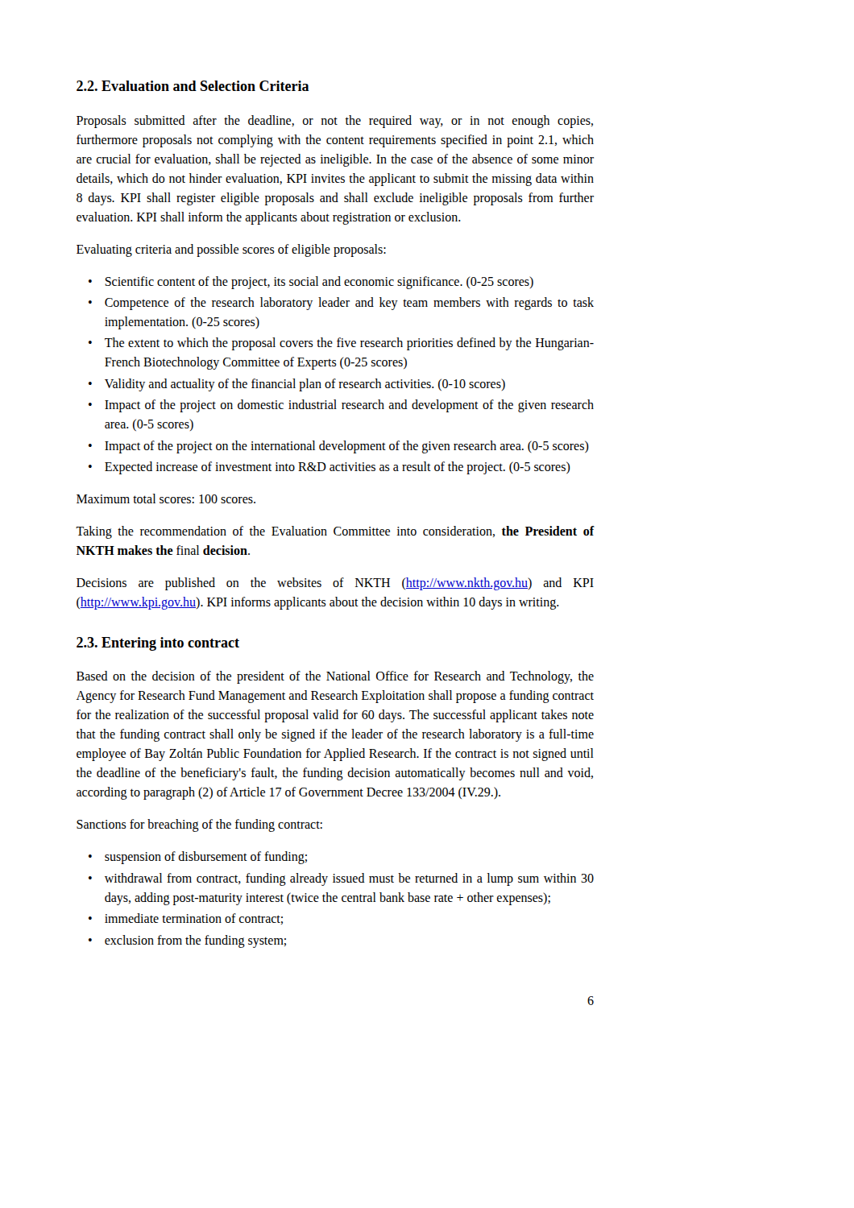2.2. Evaluation and Selection Criteria
Proposals submitted after the deadline, or not the required way, or in not enough copies, furthermore proposals not complying with the content requirements specified in point 2.1, which are crucial for evaluation, shall be rejected as ineligible. In the case of the absence of some minor details, which do not hinder evaluation, KPI invites the applicant to submit the missing data within 8 days. KPI shall register eligible proposals and shall exclude ineligible proposals from further evaluation. KPI shall inform the applicants about registration or exclusion.
Evaluating criteria and possible scores of eligible proposals:
Scientific content of the project, its social and economic significance. (0-25 scores)
Competence of the research laboratory leader and key team members with regards to task implementation. (0-25 scores)
The extent to which the proposal covers the five research priorities defined by the Hungarian-French Biotechnology Committee of Experts (0-25 scores)
Validity and actuality of the financial plan of research activities. (0-10 scores)
Impact of the project on domestic industrial research and development of the given research area. (0-5 scores)
Impact of the project on the international development of the given research area. (0-5 scores)
Expected increase of investment into R&D activities as a result of the project. (0-5 scores)
Maximum total scores: 100 scores.
Taking the recommendation of the Evaluation Committee into consideration, the President of NKTH makes the final decision.
Decisions are published on the websites of NKTH (http://www.nkth.gov.hu) and KPI (http://www.kpi.gov.hu). KPI informs applicants about the decision within 10 days in writing.
2.3. Entering into contract
Based on the decision of the president of the National Office for Research and Technology, the Agency for Research Fund Management and Research Exploitation shall propose a funding contract for the realization of the successful proposal valid for 60 days. The successful applicant takes note that the funding contract shall only be signed if the leader of the research laboratory is a full-time employee of Bay Zoltán Public Foundation for Applied Research. If the contract is not signed until the deadline of the beneficiary's fault, the funding decision automatically becomes null and void, according to paragraph (2) of Article 17 of Government Decree 133/2004 (IV.29.).
Sanctions for breaching of the funding contract:
suspension of disbursement of funding;
withdrawal from contract, funding already issued must be returned in a lump sum within 30 days, adding post-maturity interest (twice the central bank base rate + other expenses);
immediate termination of contract;
exclusion from the funding system;
6